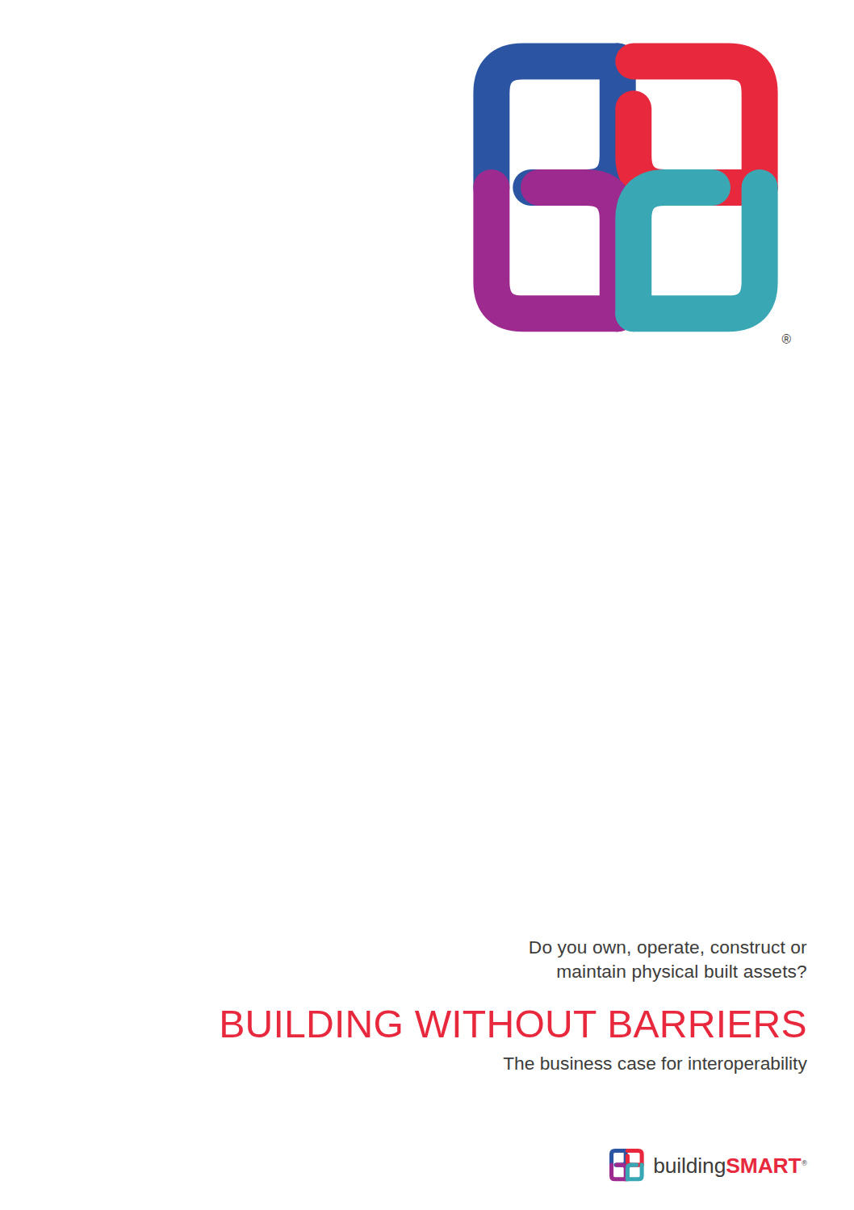®
Do you own, operate, construct or maintain physical built assets?
Building without barriers
The business case for interoperability
building SMART®